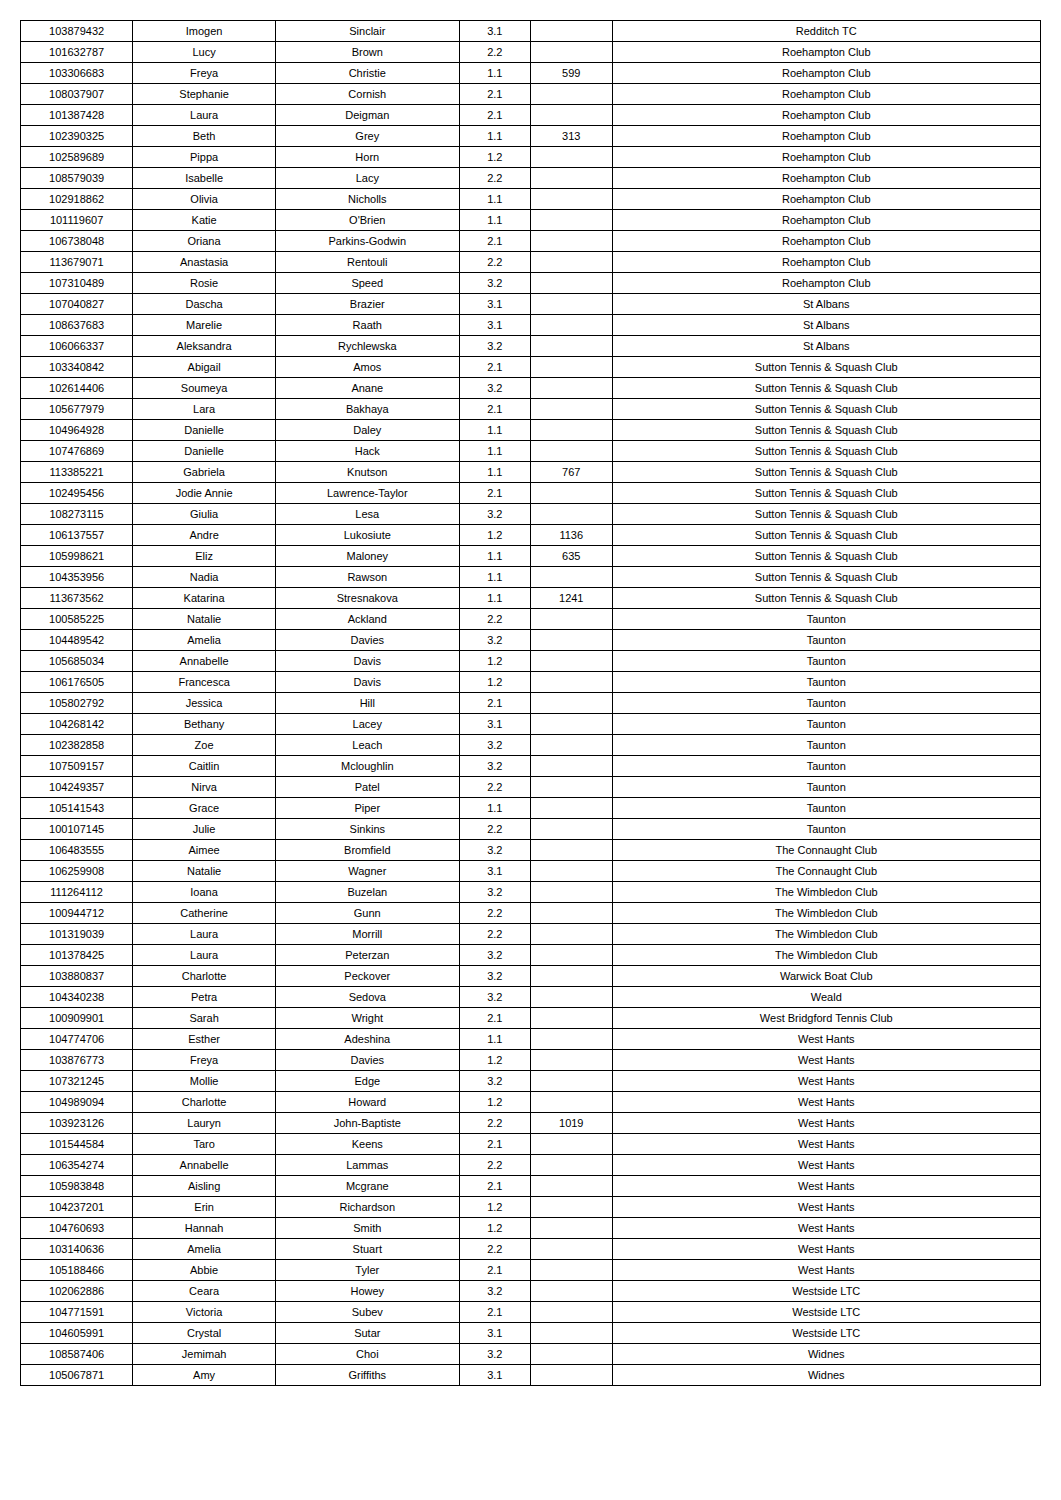| 103879432 | Imogen | Sinclair | 3.1 | | Redditch TC |
| 101632787 | Lucy | Brown | 2.2 | | Roehampton Club |
| 103306683 | Freya | Christie | 1.1 | 599 | Roehampton Club |
| 108037907 | Stephanie | Cornish | 2.1 | | Roehampton Club |
| 101387428 | Laura | Deigman | 2.1 | | Roehampton Club |
| 102390325 | Beth | Grey | 1.1 | 313 | Roehampton Club |
| 102589689 | Pippa | Horn | 1.2 | | Roehampton Club |
| 108579039 | Isabelle | Lacy | 2.2 | | Roehampton Club |
| 102918862 | Olivia | Nicholls | 1.1 | | Roehampton Club |
| 101119607 | Katie | O'Brien | 1.1 | | Roehampton Club |
| 106738048 | Oriana | Parkins-Godwin | 2.1 | | Roehampton Club |
| 113679071 | Anastasia | Rentouli | 2.2 | | Roehampton Club |
| 107310489 | Rosie | Speed | 3.2 | | Roehampton Club |
| 107040827 | Dascha | Brazier | 3.1 | | St Albans |
| 108637683 | Marelie | Raath | 3.1 | | St Albans |
| 106066337 | Aleksandra | Rychlewska | 3.2 | | St Albans |
| 103340842 | Abigail | Amos | 2.1 | | Sutton Tennis & Squash Club |
| 102614406 | Soumeya | Anane | 3.2 | | Sutton Tennis & Squash Club |
| 105677979 | Lara | Bakhaya | 2.1 | | Sutton Tennis & Squash Club |
| 104964928 | Danielle | Daley | 1.1 | | Sutton Tennis & Squash Club |
| 107476869 | Danielle | Hack | 1.1 | | Sutton Tennis & Squash Club |
| 113385221 | Gabriela | Knutson | 1.1 | 767 | Sutton Tennis & Squash Club |
| 102495456 | Jodie Annie | Lawrence-Taylor | 2.1 | | Sutton Tennis & Squash Club |
| 108273115 | Giulia | Lesa | 3.2 | | Sutton Tennis & Squash Club |
| 106137557 | Andre | Lukosiute | 1.2 | 1136 | Sutton Tennis & Squash Club |
| 105998621 | Eliz | Maloney | 1.1 | 635 | Sutton Tennis & Squash Club |
| 104353956 | Nadia | Rawson | 1.1 | | Sutton Tennis & Squash Club |
| 113673562 | Katarina | Stresnakova | 1.1 | 1241 | Sutton Tennis & Squash Club |
| 100585225 | Natalie | Ackland | 2.2 | | Taunton |
| 104489542 | Amelia | Davies | 3.2 | | Taunton |
| 105685034 | Annabelle | Davis | 1.2 | | Taunton |
| 106176505 | Francesca | Davis | 1.2 | | Taunton |
| 105802792 | Jessica | Hill | 2.1 | | Taunton |
| 104268142 | Bethany | Lacey | 3.1 | | Taunton |
| 102382858 | Zoe | Leach | 3.2 | | Taunton |
| 107509157 | Caitlin | Mcloughlin | 3.2 | | Taunton |
| 104249357 | Nirva | Patel | 2.2 | | Taunton |
| 105141543 | Grace | Piper | 1.1 | | Taunton |
| 100107145 | Julie | Sinkins | 2.2 | | Taunton |
| 106483555 | Aimee | Bromfield | 3.2 | | The Connaught Club |
| 106259908 | Natalie | Wagner | 3.1 | | The Connaught Club |
| 111264112 | Ioana | Buzelan | 3.2 | | The Wimbledon Club |
| 100944712 | Catherine | Gunn | 2.2 | | The Wimbledon Club |
| 101319039 | Laura | Morrill | 2.2 | | The Wimbledon Club |
| 101378425 | Laura | Peterzan | 3.2 | | The Wimbledon Club |
| 103880837 | Charlotte | Peckover | 3.2 | | Warwick Boat Club |
| 104340238 | Petra | Sedova | 3.2 | | Weald |
| 100909901 | Sarah | Wright | 2.1 | | West Bridgford Tennis Club |
| 104774706 | Esther | Adeshina | 1.1 | | West Hants |
| 103876773 | Freya | Davies | 1.2 | | West Hants |
| 107321245 | Mollie | Edge | 3.2 | | West Hants |
| 104989094 | Charlotte | Howard | 1.2 | | West Hants |
| 103923126 | Lauryn | John-Baptiste | 2.2 | 1019 | West Hants |
| 101544584 | Taro | Keens | 2.1 | | West Hants |
| 106354274 | Annabelle | Lammas | 2.2 | | West Hants |
| 105983848 | Aisling | Mcgrane | 2.1 | | West Hants |
| 104237201 | Erin | Richardson | 1.2 | | West Hants |
| 104760693 | Hannah | Smith | 1.2 | | West Hants |
| 103140636 | Amelia | Stuart | 2.2 | | West Hants |
| 105188466 | Abbie | Tyler | 2.1 | | West Hants |
| 102062886 | Ceara | Howey | 3.2 | | Westside LTC |
| 104771591 | Victoria | Subev | 2.1 | | Westside LTC |
| 104605991 | Crystal | Sutar | 3.1 | | Westside LTC |
| 108587406 | Jemimah | Choi | 3.2 | | Widnes |
| 105067871 | Amy | Griffiths | 3.1 | | Widnes |